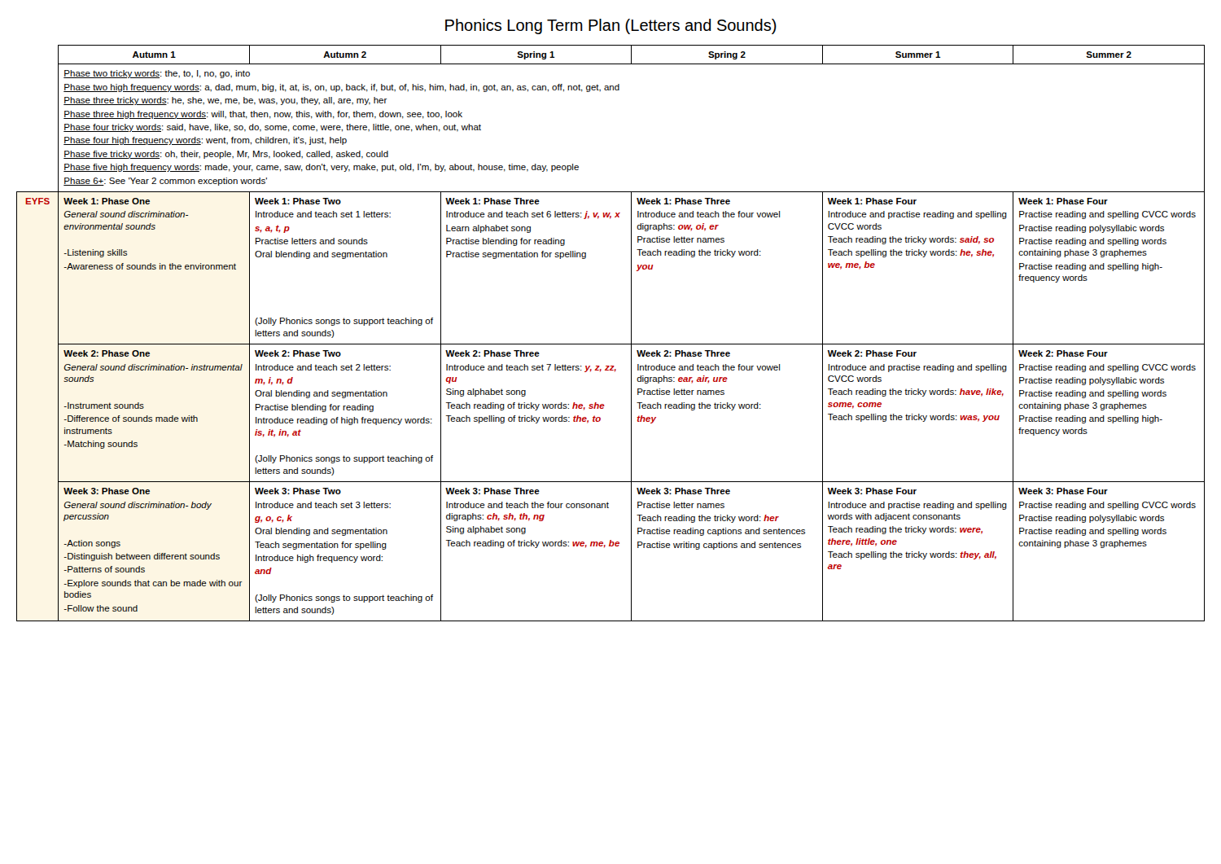Phonics Long Term Plan (Letters and Sounds)
| | Autumn 1 | Autumn 2 | Spring 1 | Spring 2 | Summer 1 | Summer 2 |
| | Phase two tricky words : the, to, I, no, go, into Phase two high frequency words : a, dad, mum, big, it, at, is, on, up, back, if, but, of, his, him, had, in, got, an, as, can, off, not, get, and Phase three tricky words : he, she, we, me, be, was, you, they, all, are, my, her Phase three high frequency words : will, that, then, now, this, with, for, them, down, see, too, look Phase four tricky words : said, have, like, so, do, some, come, were, there, little, one, when, out, what Phase four high frequency words : went, from, children, it's, just, help Phase five tricky words : oh, their, people, Mr, Mrs, looked, called, asked, could Phase five high frequency words : made, your, came, saw, don't, very, make, put, old, I'm, by, about, house, time, day, people Phase 6+ : See 'Year 2 common exception words' |
| EYFS | Week 1: Phase One General sound discrimination- environmental sounds -Listening skills -Awareness of sounds in the environment | Week 1: Phase Two Introduce and teach set 1 letters: s, a, t, p Practise letters and sounds Oral blending and segmentation (Jolly Phonics songs to support teaching of letters and sounds) | Week 1: Phase Three Introduce and teach set 6 letters: j, v, w, x Learn alphabet song Practise blending for reading Practise segmentation for spelling | Week 1: Phase Three Introduce and teach the four vowel digraphs: ow, oi, er Practise letter names Teach reading the tricky word: you | Week 1: Phase Four Introduce and practise reading and spelling CVCC words Teach reading the tricky words: said, so Teach spelling the tricky words: he, she, we, me, be | Week 1: Phase Four Practise reading and spelling CVCC words Practise reading polysyllabic words Practise reading and spelling words containing phase 3 graphemes Practise reading and spelling high-frequency words |
| Week 2: Phase One General sound discrimination- instrumental sounds -Instrument sounds -Difference of sounds made with instruments -Matching sounds | Week 2: Phase Two Introduce and teach set 2 letters: m, i, n, d Oral blending and segmentation Practise blending for reading Introduce reading of high frequency words: is, it, in, at (Jolly Phonics songs to support teaching of letters and sounds) | Week 2: Phase Three Introduce and teach set 7 letters: y, z, zz, qu Sing alphabet song Teach reading of tricky words: he, she Teach spelling of tricky words: the, to | Week 2: Phase Three Introduce and teach the four vowel digraphs: ear, air, ure Practise letter names Teach reading the tricky word: they | Week 2: Phase Four Introduce and practise reading and spelling CVCC words Teach reading the tricky words: have, like, some, come Teach spelling the tricky words: was, you | Week 2: Phase Four Practise reading and spelling CVCC words Practise reading polysyllabic words Practise reading and spelling words containing phase 3 graphemes Practise reading and spelling high-frequency words |
| Week 3: Phase One General sound discrimination- body percussion -Action songs -Distinguish between different sounds -Patterns of sounds -Explore sounds that can be made with our bodies -Follow the sound | Week 3: Phase Two Introduce and teach set 3 letters: g, o, c, k Oral blending and segmentation Teach segmentation for spelling Introduce high frequency word: and (Jolly Phonics songs to support teaching of letters and sounds) | Week 3: Phase Three Introduce and teach the four consonant digraphs: ch, sh, th, ng Sing alphabet song Teach reading of tricky words: we, me, be | Week 3: Phase Three Practise letter names Teach reading the tricky word: her Practise reading captions and sentences Practise writing captions and sentences | Week 3: Phase Four Introduce and practise reading and spelling words with adjacent consonants Teach reading the tricky words: were, there, little, one Teach spelling the tricky words: they, all, are | Week 3: Phase Four Practise reading and spelling CVCC words Practise reading polysyllabic words Practise reading and spelling words containing phase 3 graphemes |